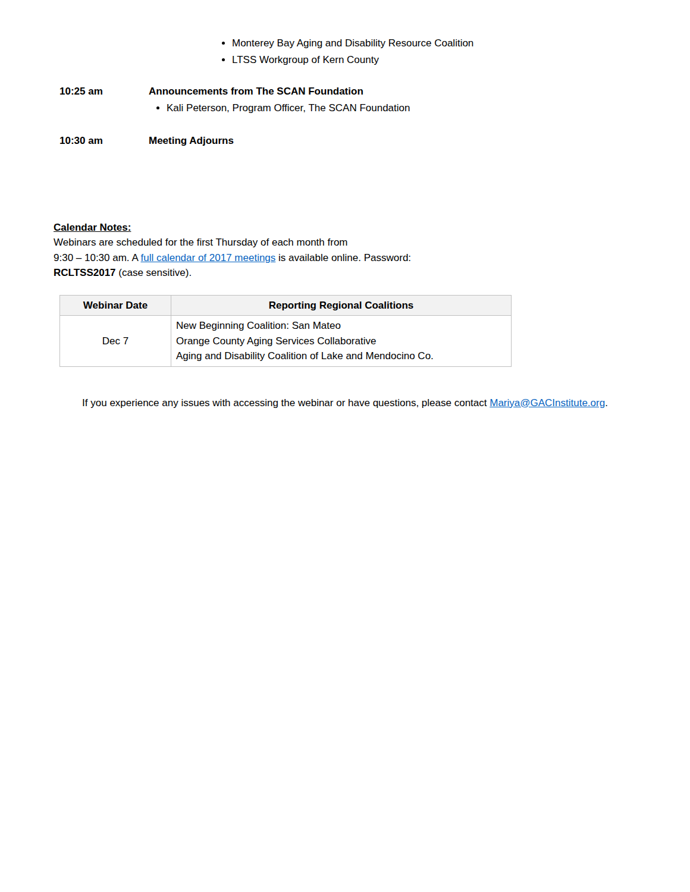Monterey Bay Aging and Disability Resource Coalition
LTSS Workgroup of Kern County
10:25 am
Announcements from The SCAN Foundation
Kali Peterson, Program Officer, The SCAN Foundation
10:30 am
Meeting Adjourns
Calendar Notes:
Webinars are scheduled for the first Thursday of each month from
9:30 – 10:30 am. A full calendar of 2017 meetings is available online. Password:
RCLTSS2017 (case sensitive).
| Webinar Date | Reporting Regional Coalitions |
| --- | --- |
| Dec 7 | New Beginning Coalition: San Mateo Orange County Aging Services Collaborative Aging and Disability Coalition of Lake and Mendocino Co. |
If you experience any issues with accessing the webinar or have questions, please contact Mariya@GACInstitute.org.